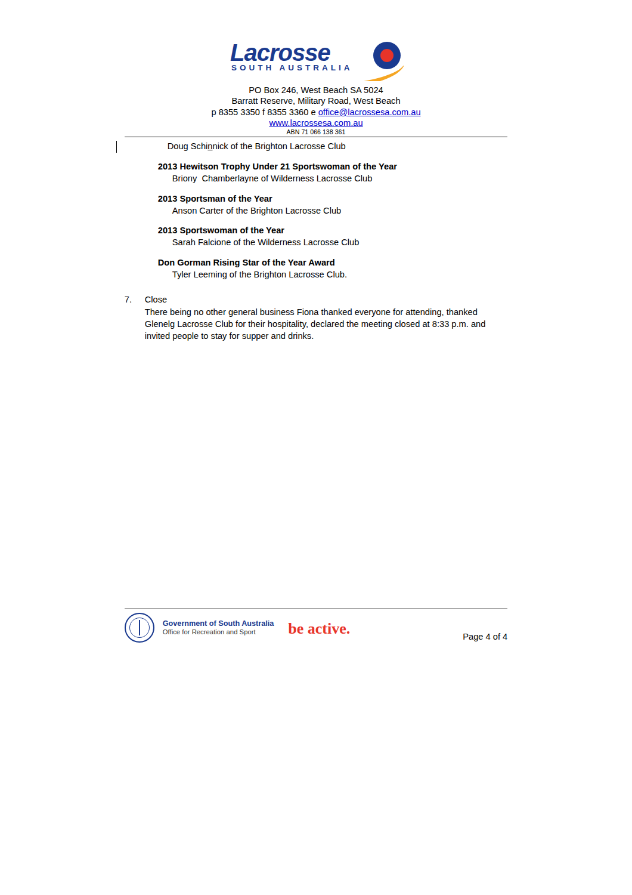Lacrosse
SOUTH AUSTRALIA
PO Box 246, West Beach SA 5024
Barratt Reserve, Military Road, West Beach
p 8355 3350 f 8355 3360 e office@lacrossesa.com.au
www.lacrossesa.com.au
ABN 71 066 138 361
Doug Schinnick of the Brighton Lacrosse Club
2013 Hewitson Trophy Under 21 Sportswoman of the Year
Briony Chamberlayne of Wilderness Lacrosse Club
2013 Sportsman of the Year
Anson Carter of the Brighton Lacrosse Club
2013 Sportswoman of the Year
Sarah Falcione of the Wilderness Lacrosse Club
Don Gorman Rising Star of the Year Award
Tyler Leeming of the Brighton Lacrosse Club.
7.
Close
There being no other general business Fiona thanked everyone for attending, thanked Glenelg Lacrosse Club for their hospitality, declared the meeting closed at 8:33 p.m. and invited people to stay for supper and drinks.
Government of South Australia
Office for Recreation and Sport
be active.
Page 4 of 4